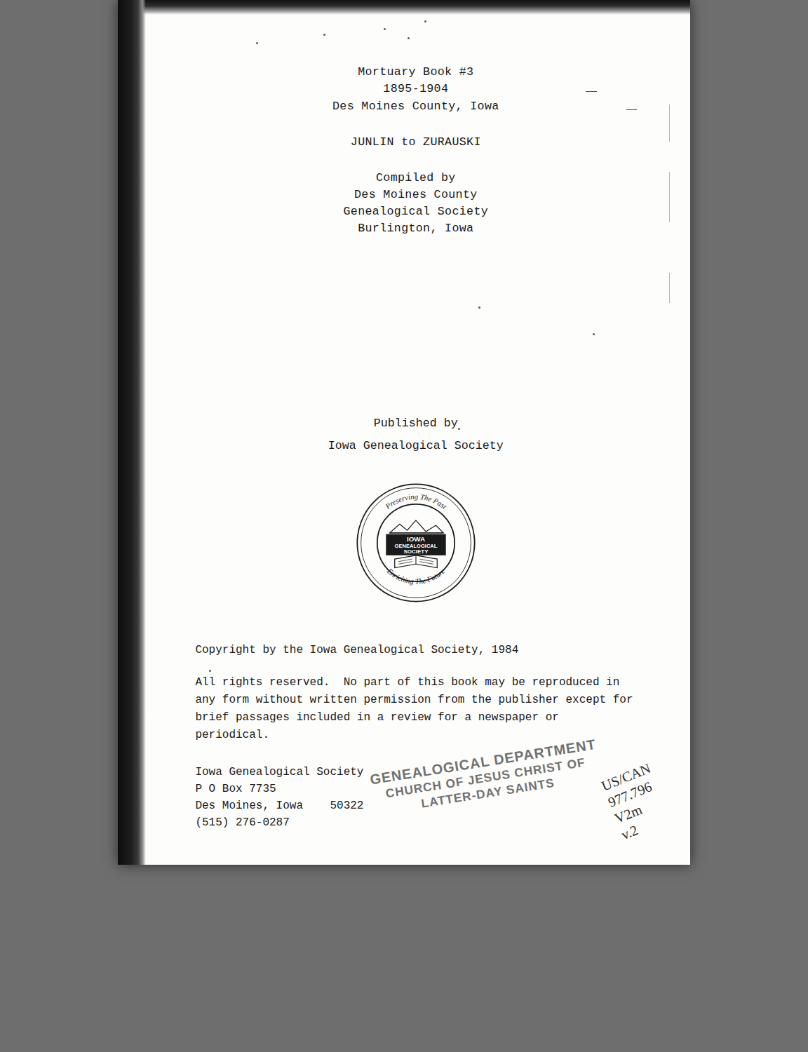Mortuary Book #3
1895-1904
Des Moines County, Iowa
JUNLIN to ZURAUSKI
Compiled by
Des Moines County
Genealogical Society
Burlington, Iowa
Published by
Iowa Genealogical Society
Preserving The Past Enriching The Future IOWA GENEALOGICAL SOCIETY
Copyright by the Iowa Genealogical Society, 1984
All rights reserved. No part of this book may be reproduced in any form without written permission from the publisher except for brief passages included in a review for a newspaper or periodical.
Iowa Genealogical Society
P O Box 7735
Des Moines, Iowa 50322
(515) 276-0287
GENEALOGICAL DEPARTMENT
CHURCH OF JESUS CHRIST OF
LATTER-DAY SAINTS
US/CAN
977.796
V2m
v.2